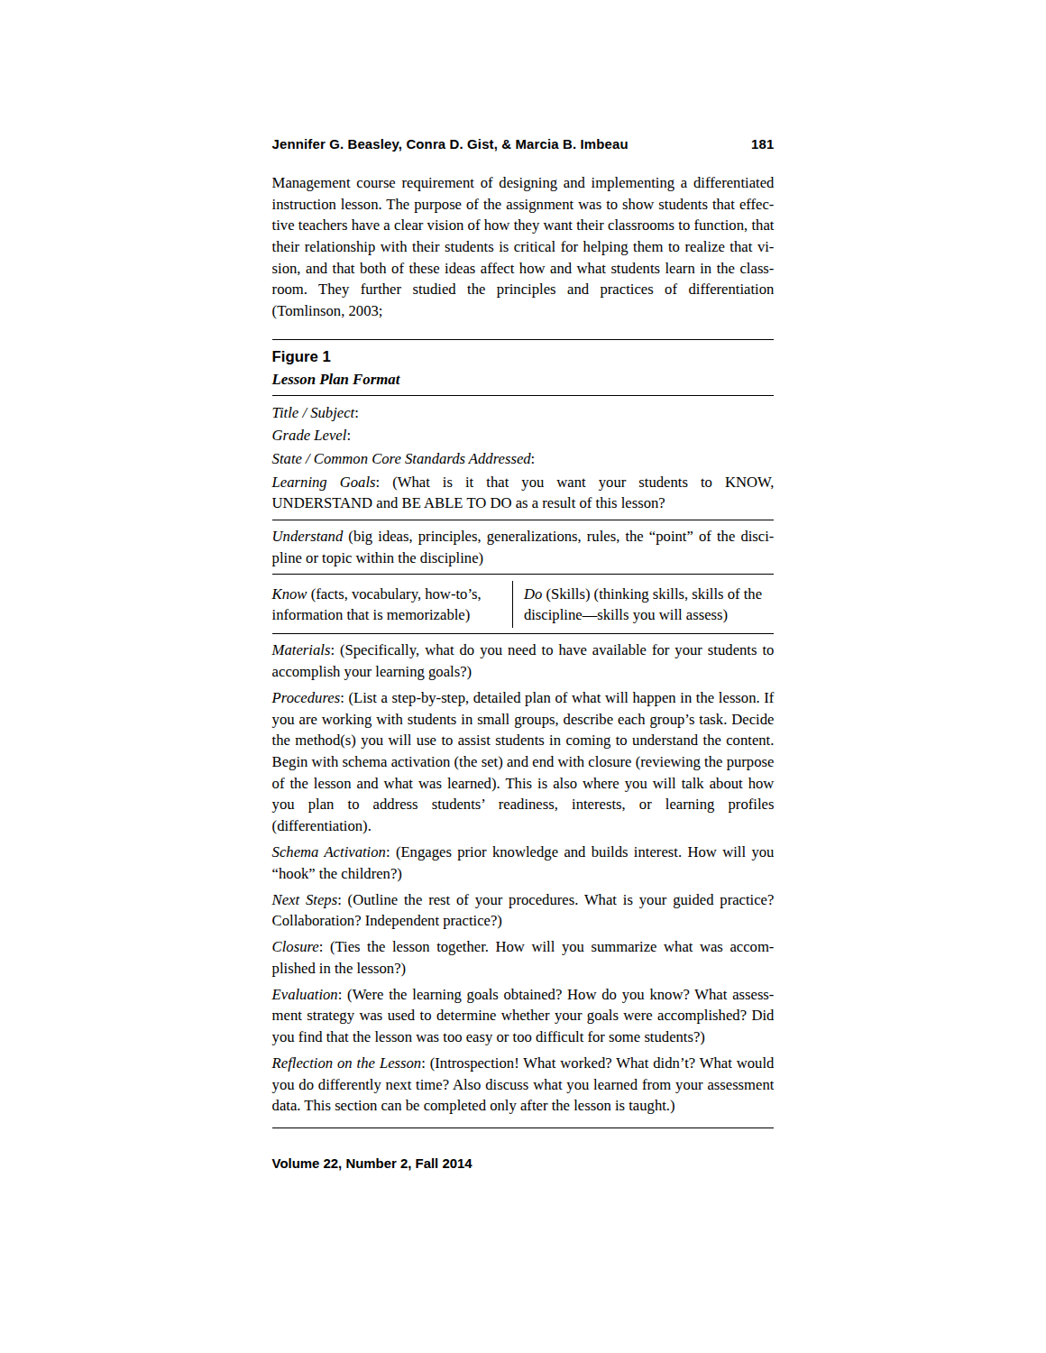Jennifer G. Beasley, Conra D. Gist, & Marcia B. Imbeau 181
Management course requirement of designing and implementing a differentiated instruction lesson. The purpose of the assignment was to show students that effective teachers have a clear vision of how they want their classrooms to function, that their relationship with their students is critical for helping them to realize that vision, and that both of these ideas affect how and what students learn in the classroom. They further studied the principles and practices of differentiation (Tomlinson, 2003;
Figure 1
Lesson Plan Format
Title / Subject:
Grade Level:
State / Common Core Standards Addressed:
Learning Goals: (What is it that you want your students to KNOW, UNDERSTAND and BE ABLE TO DO as a result of this lesson?
Understand (big ideas, principles, generalizations, rules, the “point” of the discipline or topic within the discipline)
| Know (facts, vocabulary, how-to’s, information that is memorizable) | Do (Skills) (thinking skills, skills of the discipline—skills you will assess) |
Materials: (Specifically, what do you need to have available for your students to accomplish your learning goals?)
Procedures: (List a step-by-step, detailed plan of what will happen in the lesson. If you are working with students in small groups, describe each group’s task. Decide the method(s) you will use to assist students in coming to understand the content. Begin with schema activation (the set) and end with closure (reviewing the purpose of the lesson and what was learned). This is also where you will talk about how you plan to address students’ readiness, interests, or learning profiles (differentiation).
Schema Activation: (Engages prior knowledge and builds interest. How will you “hook” the children?)
Next Steps: (Outline the rest of your procedures. What is your guided practice? Collaboration? Independent practice?)
Closure: (Ties the lesson together. How will you summarize what was accomplished in the lesson?)
Evaluation: (Were the learning goals obtained? How do you know? What assessment strategy was used to determine whether your goals were accomplished? Did you find that the lesson was too easy or too difficult for some students?)
Reflection on the Lesson: (Introspection! What worked? What didn’t? What would you do differently next time? Also discuss what you learned from your assessment data. This section can be completed only after the lesson is taught.)
Volume 22, Number 2, Fall 2014